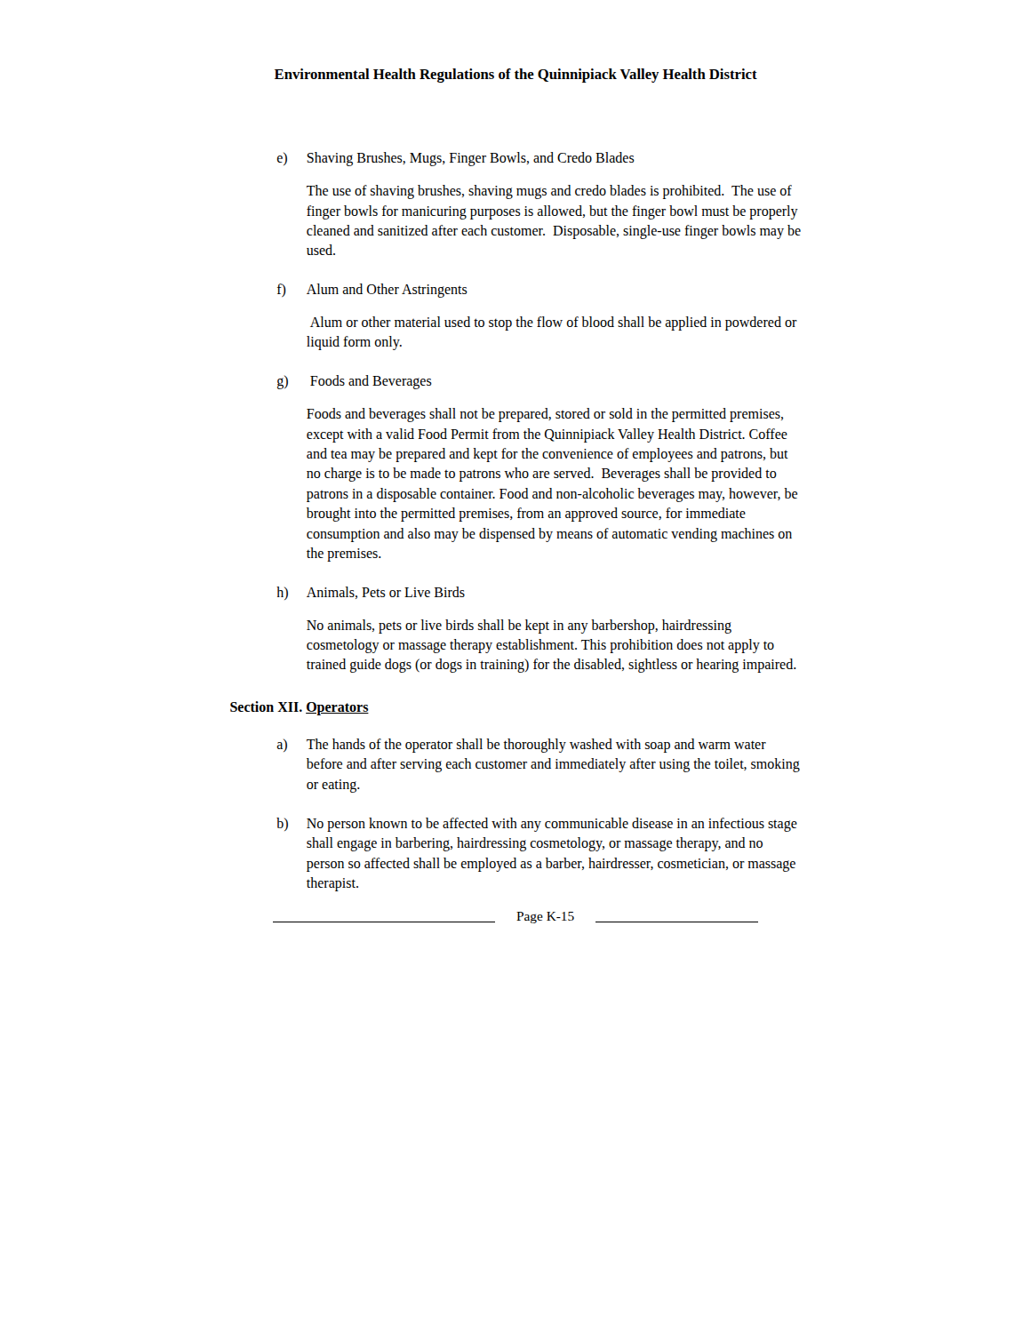Environmental Health Regulations of the Quinnipiack Valley Health District
e)
Shaving Brushes, Mugs, Finger Bowls, and Credo Blades
The use of shaving brushes, shaving mugs and credo blades is prohibited. The use of finger bowls for manicuring purposes is allowed, but the finger bowl must be properly cleaned and sanitized after each customer. Disposable, single-use finger bowls may be used.
f)
Alum and Other Astringents
Alum or other material used to stop the flow of blood shall be applied in powdered or liquid form only.
g)
Foods and Beverages
Foods and beverages shall not be prepared, stored or sold in the permitted premises, except with a valid Food Permit from the Quinnipiack Valley Health District. Coffee and tea may be prepared and kept for the convenience of employees and patrons, but no charge is to be made to patrons who are served. Beverages shall be provided to patrons in a disposable container. Food and non-alcoholic beverages may, however, be brought into the permitted premises, from an approved source, for immediate consumption and also may be dispensed by means of automatic vending machines on the premises.
h)
Animals, Pets or Live Birds
No animals, pets or live birds shall be kept in any barbershop, hairdressing cosmetology or massage therapy establishment. This prohibition does not apply to trained guide dogs (or dogs in training) for the disabled, sightless or hearing impaired.
Section XII. Operators
a)
The hands of the operator shall be thoroughly washed with soap and warm water before and after serving each customer and immediately after using the toilet, smoking or eating.
b)
No person known to be affected with any communicable disease in an infectious stage shall engage in barbering, hairdressing cosmetology, or massage therapy, and no person so affected shall be employed as a barber, hairdresser, cosmetician, or massage therapist.
Page K-15